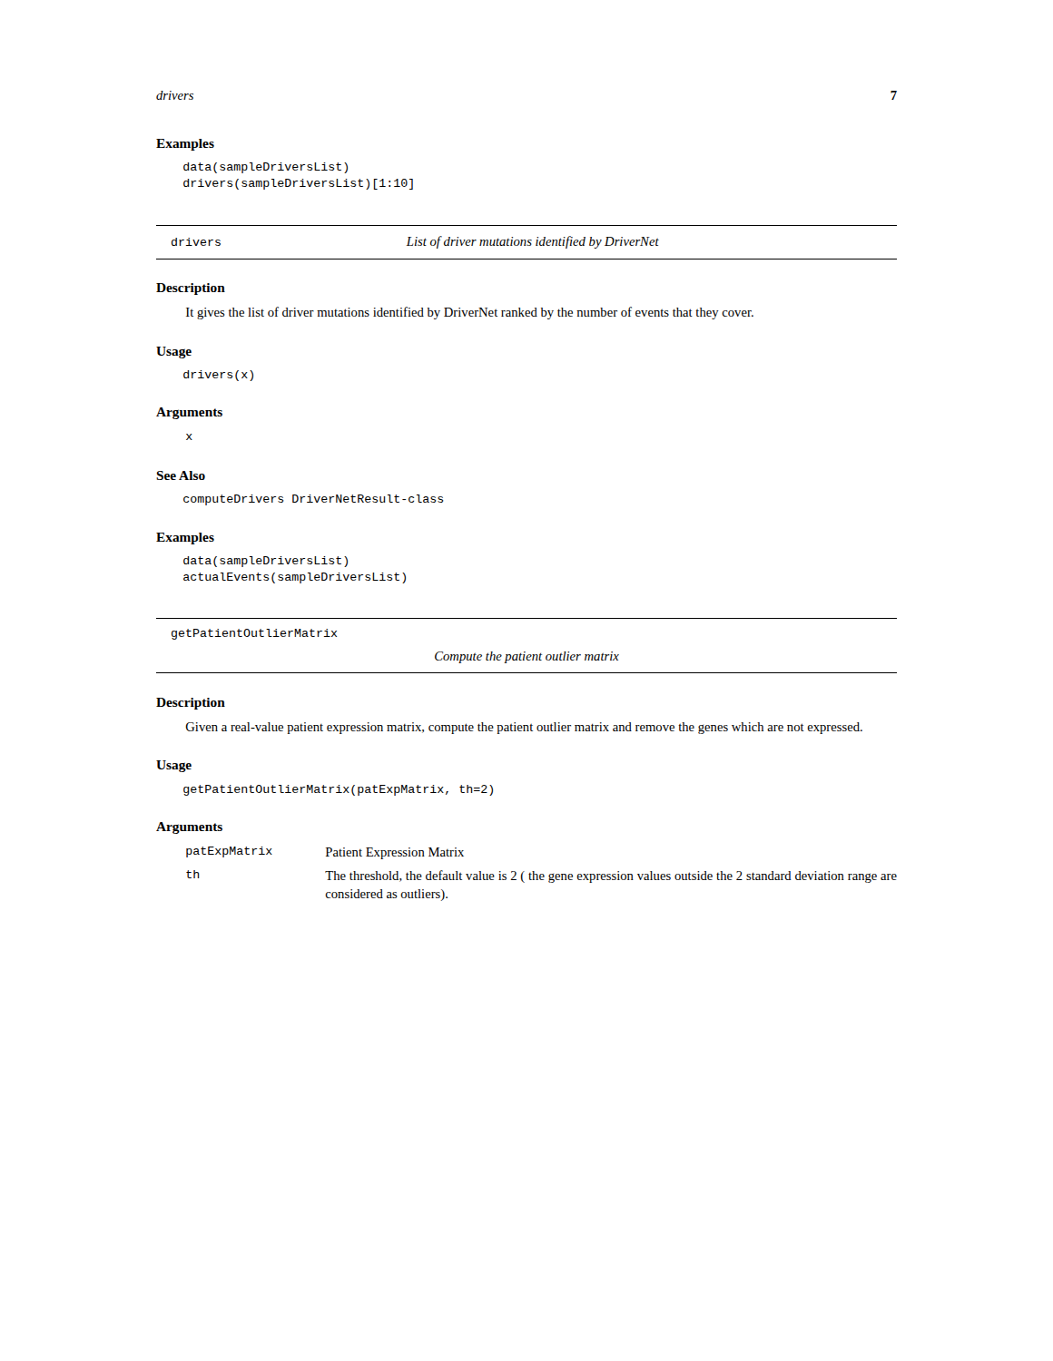drivers 7
Examples
data(sampleDriversList)
drivers(sampleDriversList)[1:10]
drivers List of driver mutations identified by DriverNet
Description
It gives the list of driver mutations identified by DriverNet ranked by the number of events that they cover.
Usage
drivers(x)
Arguments
x
See Also
computeDrivers DriverNetResult-class
Examples
data(sampleDriversList)
actualEvents(sampleDriversList)
getPatientOutlierMatrix
Compute the patient outlier matrix
Description
Given a real-value patient expression matrix, compute the patient outlier matrix and remove the genes which are not expressed.
Usage
getPatientOutlierMatrix(patExpMatrix, th=2)
Arguments
patExpMatrix
Patient Expression Matrix
th
The threshold, the default value is 2 ( the gene expression values outside the 2 standard deviation range are considered as outliers).